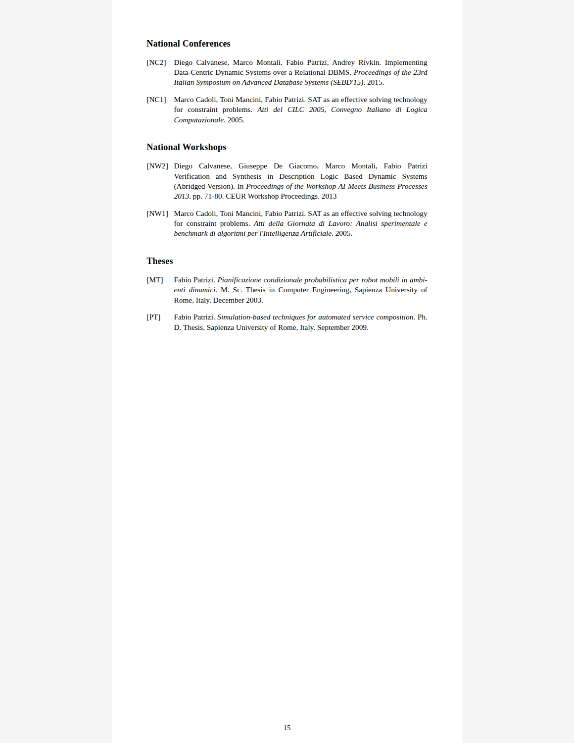National Conferences
[NC2]
Diego Calvanese, Marco Montali, Fabio Patrizi, Andrey Rivkin. Implementing Data-Centric Dynamic Systems over a Relational DBMS. Proceedings of the 23rd Italian Symposium on Advanced Database Systems (SEBD'15). 2015.
[NC1]
Marco Cadoli, Toni Mancini, Fabio Patrizi. SAT as an effective solving technology for constraint problems. Atti del CILC 2005, Convegno Italiano di Logica Computazionale. 2005.
National Workshops
[NW2]
Diego Calvanese, Giuseppe De Giacomo, Marco Montali, Fabio Patrizi Verification and Synthesis in Description Logic Based Dynamic Systems (Abridged Version). In Proceedings of the Workshop AI Meets Business Processes 2013. pp. 71-80. CEUR Workshop Proceedings. 2013
[NW1]
Marco Cadoli, Toni Mancini, Fabio Patrizi. SAT as an effective solving technology for constraint problems. Atti della Giornata di Lavoro: Analisi sperimentale e benchmark di algoritmi per l'Intelligenza Artificiale. 2005.
Theses
[MT]
Fabio Patrizi. Pianificazione condizionale probabilistica per robot mobili in ambienti dinamici. M. Sc. Thesis in Computer Engineering, Sapienza University of Rome, Italy. December 2003.
[PT]
Fabio Patrizi. Simulation-based techniques for automated service composition. Ph. D. Thesis, Sapienza University of Rome, Italy. September 2009.
15